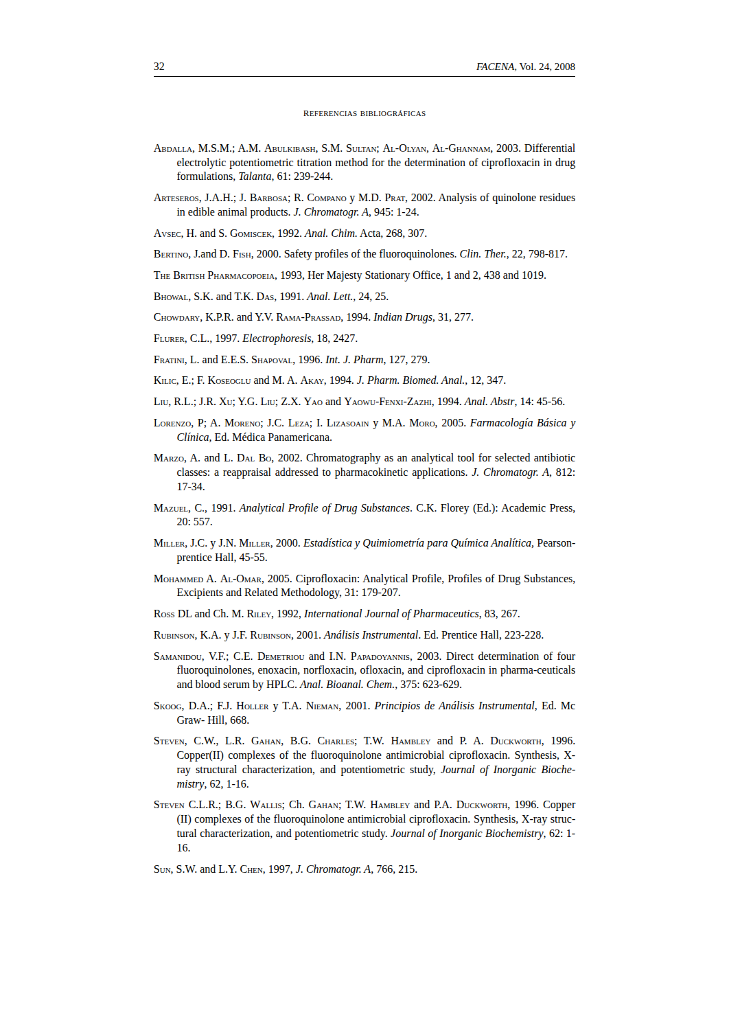32 FACENA, Vol. 24, 2008
Referencias bibliográficas
Abdalla, M.S.M.; A.M. Abulkibash, S.M. Sultan; Al-Olyan, Al-Ghannam, 2003. Differential electrolytic potentiometric titration method for the determination of ciprofloxacin in drug formulations, Talanta, 61: 239-244.
Arteseros, J.A.H.; J. Barbosa; R. Compano y M.D. Prat, 2002. Analysis of quinolone residues in edible animal products. J. Chromatogr. A, 945: 1-24.
Avsec, H. and S. Gomiscek, 1992. Anal. Chim. Acta, 268, 307.
Bertino, J.and D. Fish, 2000. Safety profiles of the fluoroquinolones. Clin. Ther., 22, 798-817.
The British Pharmacopoeia, 1993, Her Majesty Stationary Office, 1 and 2, 438 and 1019.
Bhowal, S.K. and T.K. Das, 1991. Anal. Lett., 24, 25.
Chowdary, K.P.R. and Y.V. Rama-Prassad, 1994. Indian Drugs, 31, 277.
Flurer, C.L., 1997. Electrophoresis, 18, 2427.
Fratini, L. and E.E.S. Shapoval, 1996. Int. J. Pharm, 127, 279.
Kilic, E.; F. Koseoglu and M. A. Akay, 1994. J. Pharm. Biomed. Anal., 12, 347.
Liu, R.L.; J.R. Xu; Y.G. Liu; Z.X. Yao and Yaowu-Fenxi-Zazhi, 1994. Anal. Abstr, 14: 45-56.
Lorenzo, P; A. Moreno; J.C. Leza; I. Lizasoain y M.A. Moro, 2005. Farmacología Básica y Clínica, Ed. Médica Panamericana.
Marzo, A. and L. Dal Bo, 2002. Chromatography as an analytical tool for selected antibiotic classes: a reappraisal addressed to pharmacokinetic applications. J. Chromatogr. A, 812: 17-34.
Mazuel, C., 1991. Analytical Profile of Drug Substances. C.K. Florey (Ed.): Academic Press, 20: 557.
Miller, J.C. y J.N. Miller, 2000. Estadística y Quimiometría para Química Analítica, Pearson-prentice Hall, 45-55.
Mohammed A. Al-Omar, 2005. Ciprofloxacin: Analytical Profile, Profiles of Drug Substances, Excipients and Related Methodology, 31: 179-207.
Ross DL and Ch. M. Riley, 1992, International Journal of Pharmaceutics, 83, 267.
Rubinson, K.A. y J.F. Rubinson, 2001. Análisis Instrumental. Ed. Prentice Hall, 223-228.
Samanidou, V.F.; C.E. Demetriou and I.N. Papadoyannis, 2003. Direct determination of four fluoroquinolones, enoxacin, norfloxacin, ofloxacin, and ciprofloxacin in pharma-ceuticals and blood serum by HPLC. Anal. Bioanal. Chem., 375: 623-629.
Skoog, D.A.; F.J. Holler y T.A. Nieman, 2001. Principios de Análisis Instrumental, Ed. Mc Graw- Hill, 668.
Steven, C.W., L.R. Gahan, B.G. Charles; T.W. Hambley and P. A. Duckworth, 1996. Copper(II) complexes of the fluoroquinolone antimicrobial ciprofloxacin. Synthesis, X-ray structural characterization, and potentiometric study, Journal of Inorganic Biochemistry, 62, 1-16.
Steven C.L.R.; B.G. Wallis; Ch. Gahan; T.W. Hambley and P.A. Duckworth, 1996. Copper (II) complexes of the fluoroquinolone antimicrobial ciprofloxacin. Synthesis, X-ray structural characterization, and potentiometric study. Journal of Inorganic Biochemistry, 62: 1-16.
Sun, S.W. and L.Y. Chen, 1997, J. Chromatogr. A, 766, 215.